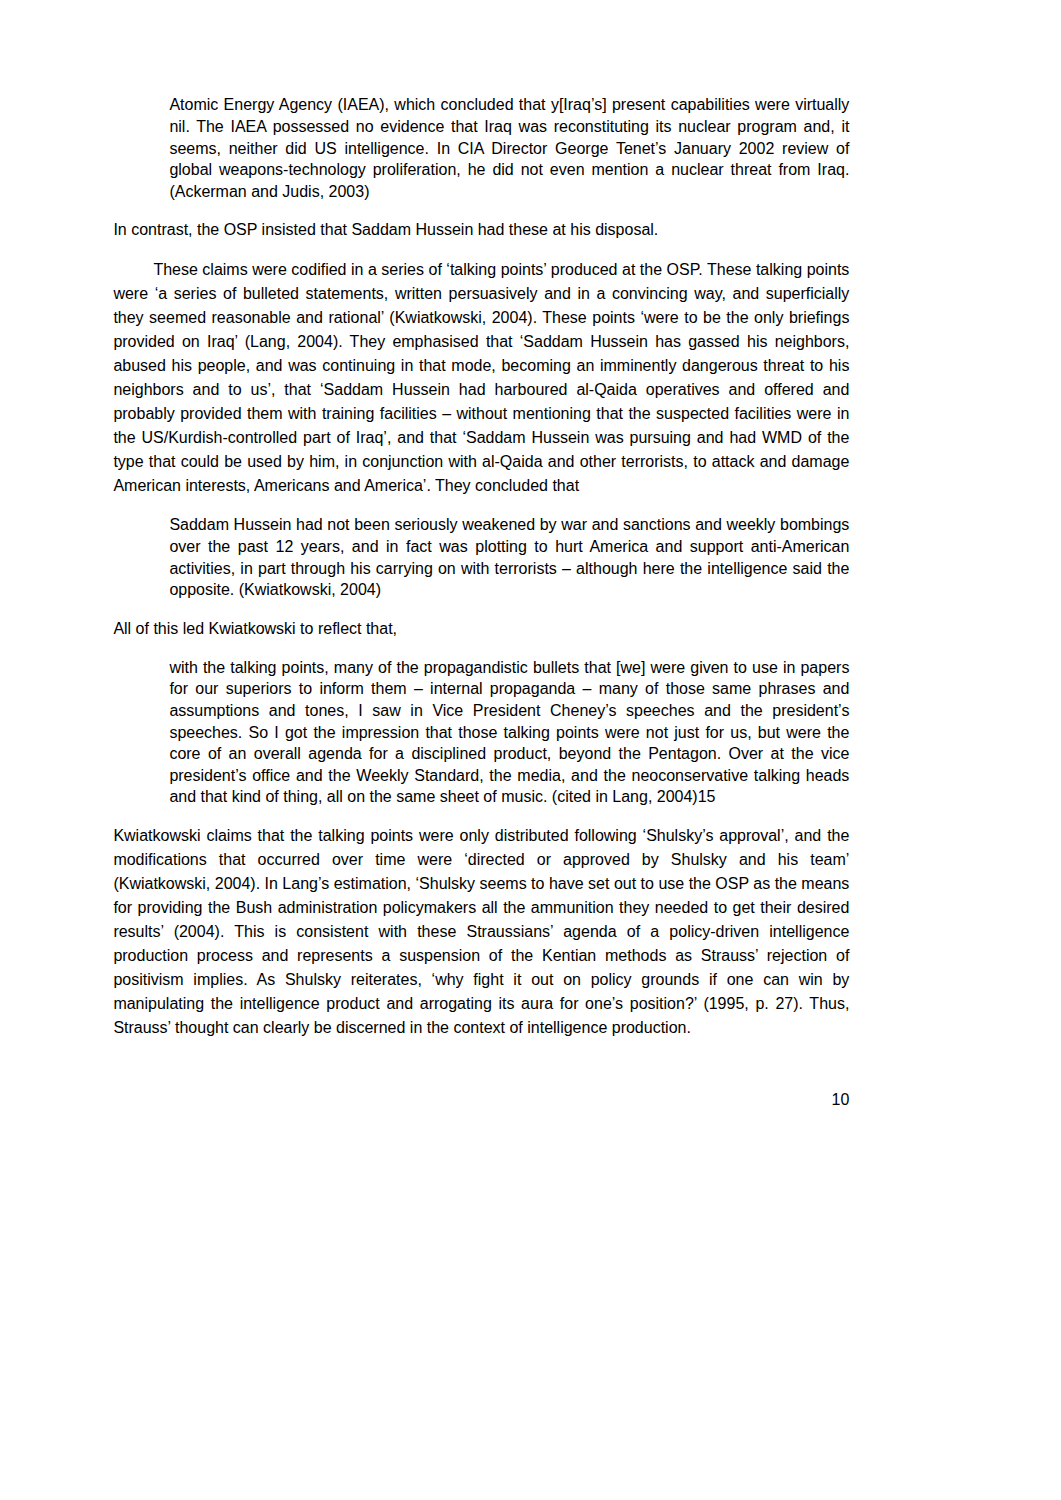Atomic Energy Agency (IAEA), which concluded that y[Iraq’s] present capabilities were virtually nil. The IAEA possessed no evidence that Iraq was reconstituting its nuclear program and, it seems, neither did US intelligence. In CIA Director George Tenet’s January 2002 review of global weapons-technology proliferation, he did not even mention a nuclear threat from Iraq. (Ackerman and Judis, 2003)
In contrast, the OSP insisted that Saddam Hussein had these at his disposal.
These claims were codified in a series of ‘talking points’ produced at the OSP. These talking points were ‘a series of bulleted statements, written persuasively and in a convincing way, and superficially they seemed reasonable and rational’ (Kwiatkowski, 2004). These points ‘were to be the only briefings provided on Iraq’ (Lang, 2004). They emphasised that ‘Saddam Hussein has gassed his neighbors, abused his people, and was continuing in that mode, becoming an imminently dangerous threat to his neighbors and to us’, that ‘Saddam Hussein had harboured al-Qaida operatives and offered and probably provided them with training facilities – without mentioning that the suspected facilities were in the US/Kurdish-controlled part of Iraq’, and that ‘Saddam Hussein was pursuing and had WMD of the type that could be used by him, in conjunction with al-Qaida and other terrorists, to attack and damage American interests, Americans and America’. They concluded that
Saddam Hussein had not been seriously weakened by war and sanctions and weekly bombings over the past 12 years, and in fact was plotting to hurt America and support anti-American activities, in part through his carrying on with terrorists – although here the intelligence said the opposite. (Kwiatkowski, 2004)
All of this led Kwiatkowski to reflect that,
with the talking points, many of the propagandistic bullets that [we] were given to use in papers for our superiors to inform them – internal propaganda – many of those same phrases and assumptions and tones, I saw in Vice President Cheney’s speeches and the president’s speeches. So I got the impression that those talking points were not just for us, but were the core of an overall agenda for a disciplined product, beyond the Pentagon. Over at the vice president’s office and the Weekly Standard, the media, and the neoconservative talking heads and that kind of thing, all on the same sheet of music. (cited in Lang, 2004)15
Kwiatkowski claims that the talking points were only distributed following ‘Shulsky’s approval’, and the modifications that occurred over time were ‘directed or approved by Shulsky and his team’ (Kwiatkowski, 2004). In Lang’s estimation, ‘Shulsky seems to have set out to use the OSP as the means for providing the Bush administration policymakers all the ammunition they needed to get their desired results’ (2004). This is consistent with these Straussians’ agenda of a policy-driven intelligence production process and represents a suspension of the Kentian methods as Strauss’ rejection of positivism implies. As Shulsky reiterates, ‘why fight it out on policy grounds if one can win by manipulating the intelligence product and arrogating its aura for one’s position?’ (1995, p. 27). Thus, Strauss’ thought can clearly be discerned in the context of intelligence production.
10